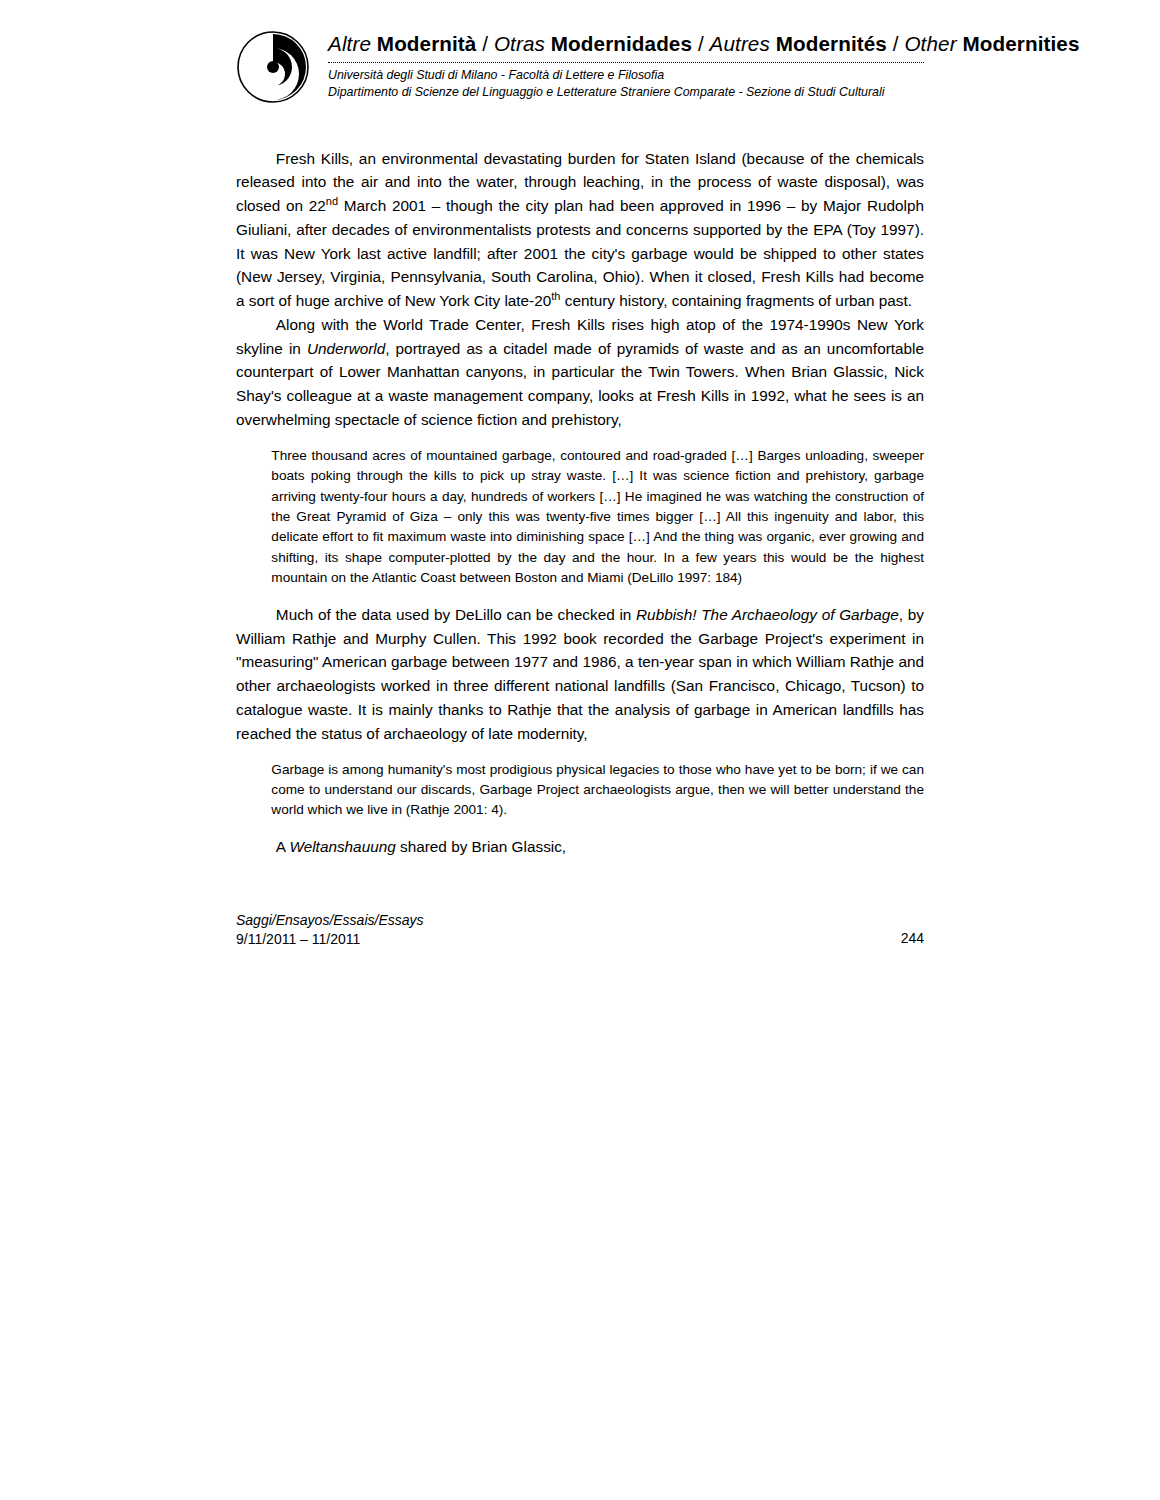Altre Modernità / Otras Modernidades / Autres Modernités / Other Modernities
Università degli Studi di Milano - Facoltà di Lettere e Filosofia
Dipartimento di Scienze del Linguaggio e Letterature Straniere Comparate - Sezione di Studi Culturali
Fresh Kills, an environmental devastating burden for Staten Island (because of the chemicals released into the air and into the water, through leaching, in the process of waste disposal), was closed on 22nd March 2001 – though the city plan had been approved in 1996 – by Major Rudolph Giuliani, after decades of environmentalists protests and concerns supported by the EPA (Toy 1997). It was New York last active landfill; after 2001 the city's garbage would be shipped to other states (New Jersey, Virginia, Pennsylvania, South Carolina, Ohio). When it closed, Fresh Kills had become a sort of huge archive of New York City late-20th century history, containing fragments of urban past.
Along with the World Trade Center, Fresh Kills rises high atop of the 1974-1990s New York skyline in Underworld, portrayed as a citadel made of pyramids of waste and as an uncomfortable counterpart of Lower Manhattan canyons, in particular the Twin Towers. When Brian Glassic, Nick Shay's colleague at a waste management company, looks at Fresh Kills in 1992, what he sees is an overwhelming spectacle of science fiction and prehistory,
Three thousand acres of mountained garbage, contoured and road-graded […] Barges unloading, sweeper boats poking through the kills to pick up stray waste. […] It was science fiction and prehistory, garbage arriving twenty-four hours a day, hundreds of workers […] He imagined he was watching the construction of the Great Pyramid of Giza – only this was twenty-five times bigger […] All this ingenuity and labor, this delicate effort to fit maximum waste into diminishing space […] And the thing was organic, ever growing and shifting, its shape computer-plotted by the day and the hour. In a few years this would be the highest mountain on the Atlantic Coast between Boston and Miami (DeLillo 1997: 184)
Much of the data used by DeLillo can be checked in Rubbish! The Archaeology of Garbage, by William Rathje and Murphy Cullen. This 1992 book recorded the Garbage Project's experiment in "measuring" American garbage between 1977 and 1986, a ten-year span in which William Rathje and other archaeologists worked in three different national landfills (San Francisco, Chicago, Tucson) to catalogue waste. It is mainly thanks to Rathje that the analysis of garbage in American landfills has reached the status of archaeology of late modernity,
Garbage is among humanity's most prodigious physical legacies to those who have yet to be born; if we can come to understand our discards, Garbage Project archaeologists argue, then we will better understand the world which we live in (Rathje 2001: 4).
A Weltanshauung shared by Brian Glassic,
Saggi/Ensayos/Essais/Essays
9/11/2011 – 11/2011
244